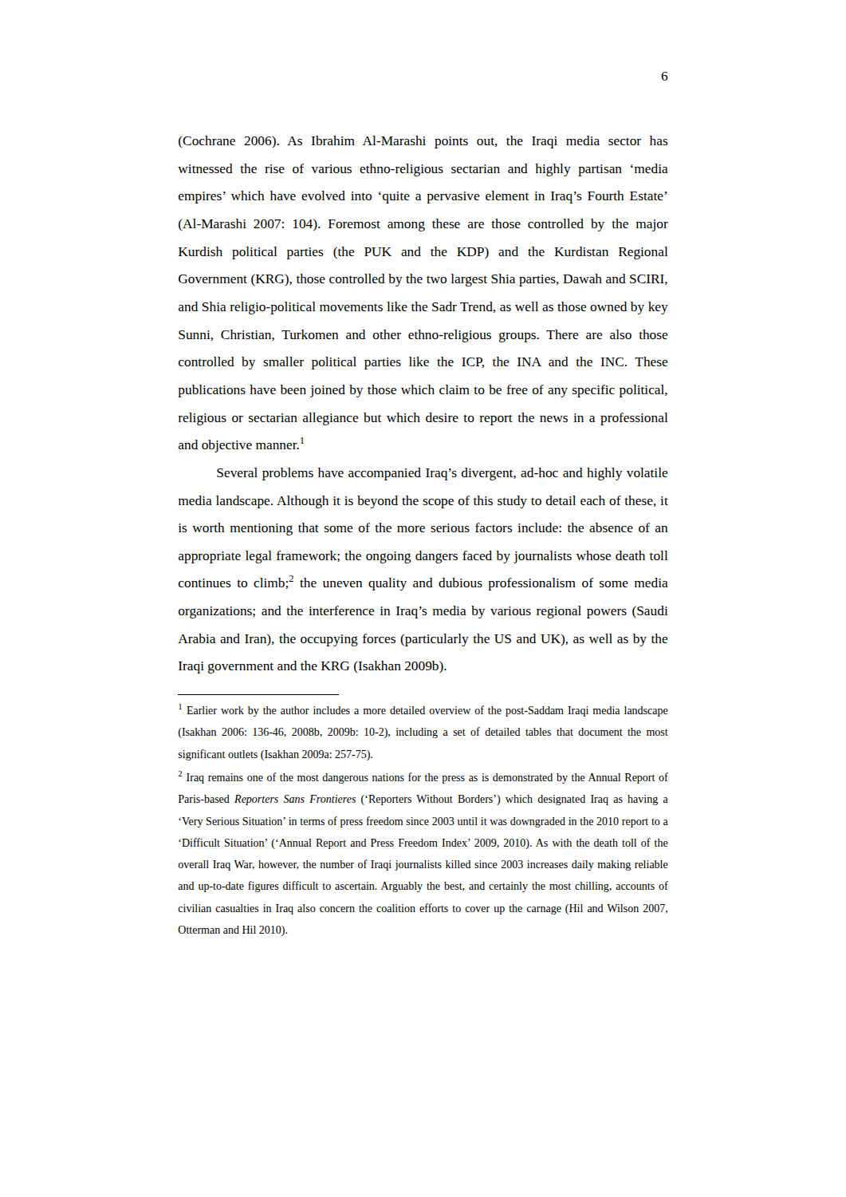6
(Cochrane 2006). As Ibrahim Al-Marashi points out, the Iraqi media sector has witnessed the rise of various ethno-religious sectarian and highly partisan ‘media empires’ which have evolved into ‘quite a pervasive element in Iraq’s Fourth Estate’ (Al-Marashi 2007: 104). Foremost among these are those controlled by the major Kurdish political parties (the PUK and the KDP) and the Kurdistan Regional Government (KRG), those controlled by the two largest Shia parties, Dawah and SCIRI, and Shia religio-political movements like the Sadr Trend, as well as those owned by key Sunni, Christian, Turkomen and other ethno-religious groups. There are also those controlled by smaller political parties like the ICP, the INA and the INC. These publications have been joined by those which claim to be free of any specific political, religious or sectarian allegiance but which desire to report the news in a professional and objective manner.1
Several problems have accompanied Iraq’s divergent, ad-hoc and highly volatile media landscape. Although it is beyond the scope of this study to detail each of these, it is worth mentioning that some of the more serious factors include: the absence of an appropriate legal framework; the ongoing dangers faced by journalists whose death toll continues to climb;2 the uneven quality and dubious professionalism of some media organizations; and the interference in Iraq’s media by various regional powers (Saudi Arabia and Iran), the occupying forces (particularly the US and UK), as well as by the Iraqi government and the KRG (Isakhan 2009b).
1 Earlier work by the author includes a more detailed overview of the post-Saddam Iraqi media landscape (Isakhan 2006: 136-46, 2008b, 2009b: 10-2), including a set of detailed tables that document the most significant outlets (Isakhan 2009a: 257-75).
2 Iraq remains one of the most dangerous nations for the press as is demonstrated by the Annual Report of Paris-based Reporters Sans Frontieres (‘Reporters Without Borders’) which designated Iraq as having a ‘Very Serious Situation’ in terms of press freedom since 2003 until it was downgraded in the 2010 report to a ‘Difficult Situation’ (‘Annual Report and Press Freedom Index’ 2009, 2010). As with the death toll of the overall Iraq War, however, the number of Iraqi journalists killed since 2003 increases daily making reliable and up-to-date figures difficult to ascertain. Arguably the best, and certainly the most chilling, accounts of civilian casualties in Iraq also concern the coalition efforts to cover up the carnage (Hil and Wilson 2007, Otterman and Hil 2010).